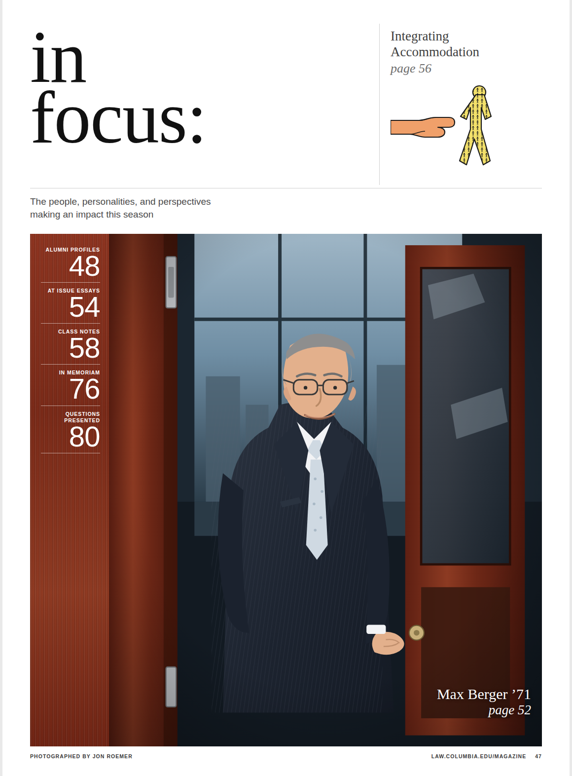in focus:
Integrating
Accommodation page 56
The people, personalities, and perspectives
making an impact this season
Alumni Profiles
48
At Issue Essays
54
Class Notes
58
In Memoriam
76
Questions
Presented
80
Max Berger ’71 page 52
Photographed by Jon Roemer
Law.columbia.edu/magazine 47